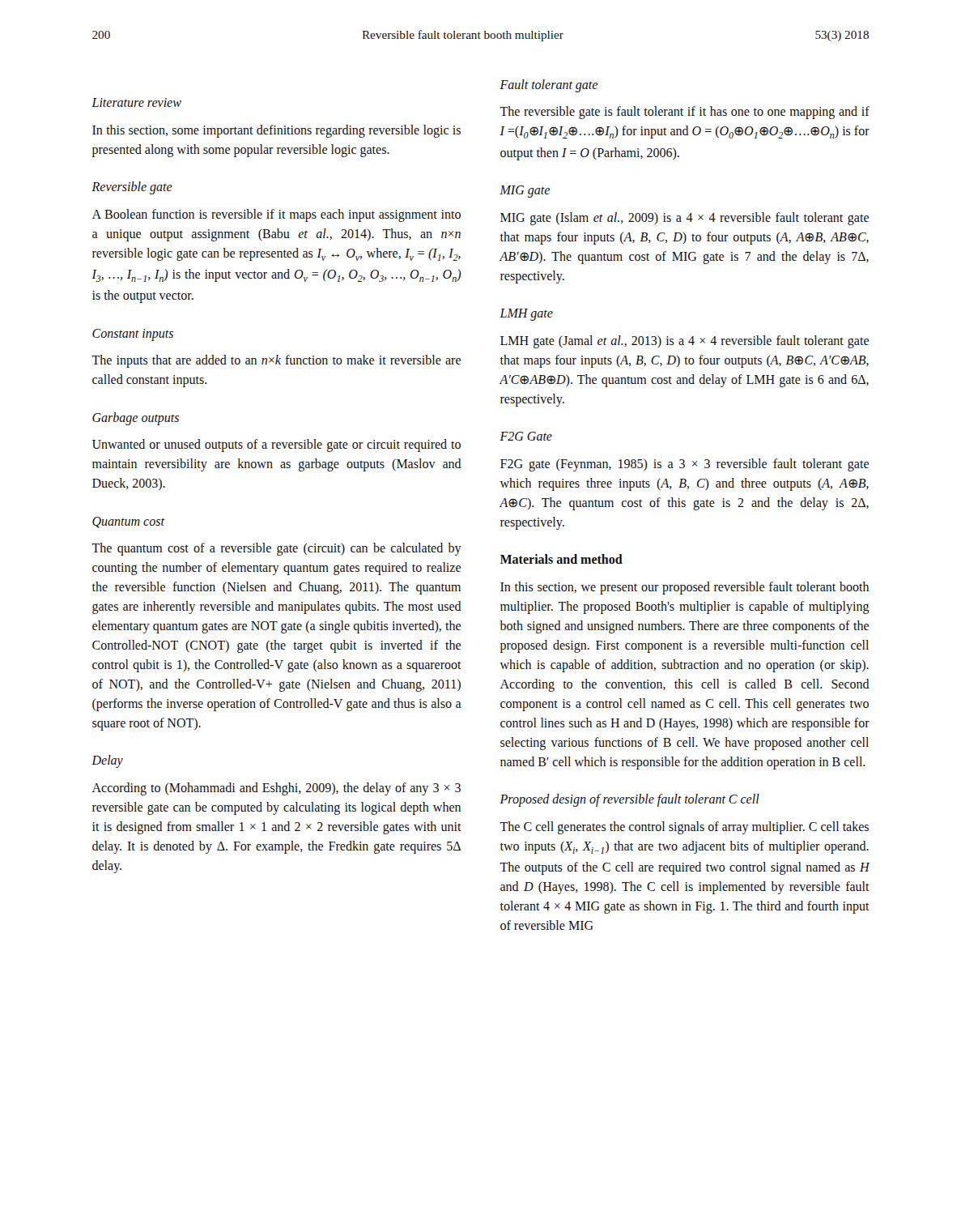200 Reversible fault tolerant booth multiplier 53(3) 2018
Literature review
In this section, some important definitions regarding reversible logic is presented along with some popular reversible logic gates.
Reversible gate
A Boolean function is reversible if it maps each input assignment into a unique output assignment (Babu et al., 2014). Thus, an n×n reversible logic gate can be represented as Iv ↔ Ov, where, Iv = (I1, I2, I3, …, In−1, In) is the input vector and Ov = (O1, O2, O3, …, On−1, On) is the output vector.
Constant inputs
The inputs that are added to an n×k function to make it reversible are called constant inputs.
Garbage outputs
Unwanted or unused outputs of a reversible gate or circuit required to maintain reversibility are known as garbage outputs (Maslov and Dueck, 2003).
Quantum cost
The quantum cost of a reversible gate (circuit) can be calculated by counting the number of elementary quantum gates required to realize the reversible function (Nielsen and Chuang, 2011). The quantum gates are inherently reversible and manipulates qubits. The most used elementary quantum gates are NOT gate (a single qubitis inverted), the Controlled-NOT (CNOT) gate (the target qubit is inverted if the control qubit is 1), the Controlled-V gate (also known as a squareroot of NOT), and the Controlled-V+ gate (Nielsen and Chuang, 2011) (performs the inverse operation of Controlled-V gate and thus is also a square root of NOT).
Delay
According to (Mohammadi and Eshghi, 2009), the delay of any 3 × 3 reversible gate can be computed by calculating its logical depth when it is designed from smaller 1 × 1 and 2 × 2 reversible gates with unit delay. It is denoted by Δ. For example, the Fredkin gate requires 5Δ delay.
Fault tolerant gate
The reversible gate is fault tolerant if it has one to one mapping and if I =(I0⊕I1⊕I2⊕….⊕In) for input and O = (O0⊕O1⊕O2⊕….⊕On) is for output then I = O (Parhami, 2006).
MIG gate
MIG gate (Islam et al., 2009) is a 4 × 4 reversible fault tolerant gate that maps four inputs (A, B, C, D) to four outputs (A, A⊕B, AB⊕C, AB′⊕D). The quantum cost of MIG gate is 7 and the delay is 7Δ, respectively.
LMH gate
LMH gate (Jamal et al., 2013) is a 4 × 4 reversible fault tolerant gate that maps four inputs (A, B, C, D) to four outputs (A, B⊕C, A′C⊕AB, A′C⊕AB⊕D). The quantum cost and delay of LMH gate is 6 and 6Δ, respectively.
F2G Gate
F2G gate (Feynman, 1985) is a 3 × 3 reversible fault tolerant gate which requires three inputs (A, B, C) and three outputs (A, A⊕B, A⊕C). The quantum cost of this gate is 2 and the delay is 2Δ, respectively.
Materials and method
In this section, we present our proposed reversible fault tolerant booth multiplier. The proposed Booth's multiplier is capable of multiplying both signed and unsigned numbers. There are three components of the proposed design. First component is a reversible multi-function cell which is capable of addition, subtraction and no operation (or skip). According to the convention, this cell is called B cell. Second component is a control cell named as C cell. This cell generates two control lines such as H and D (Hayes, 1998) which are responsible for selecting various functions of B cell. We have proposed another cell named B′ cell which is responsible for the addition operation in B cell.
Proposed design of reversible fault tolerant C cell
The C cell generates the control signals of array multiplier. C cell takes two inputs (Xi, Xi−1) that are two adjacent bits of multiplier operand. The outputs of the C cell are required two control signal named as H and D (Hayes, 1998). The C cell is implemented by reversible fault tolerant 4 × 4 MIG gate as shown in Fig. 1. The third and fourth input of reversible MIG